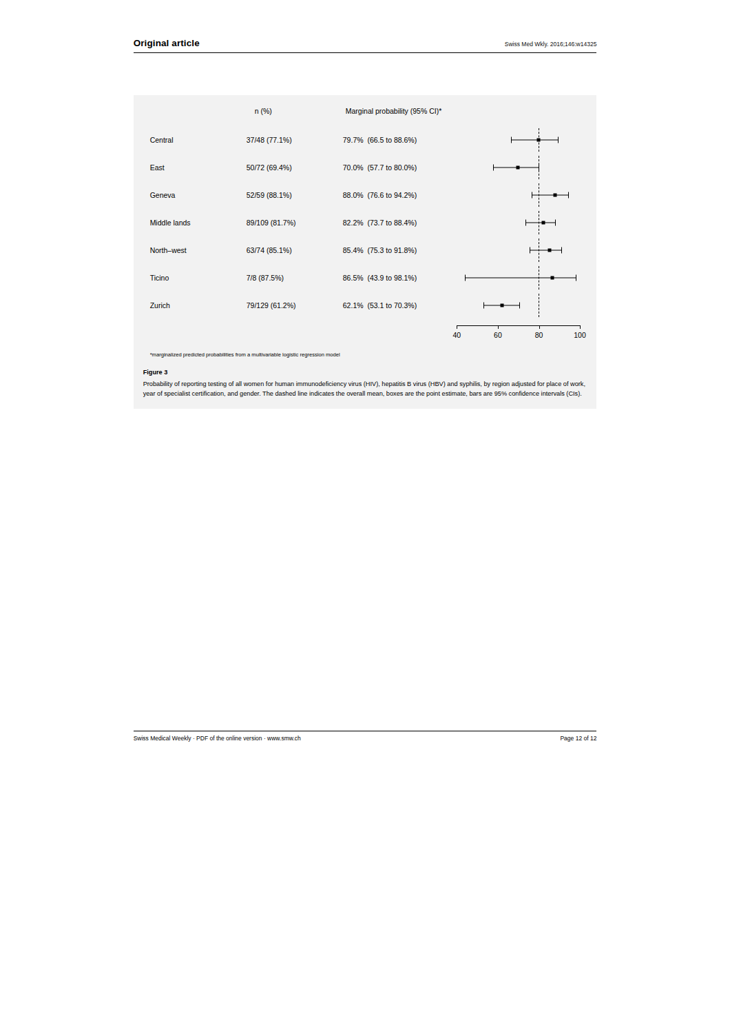Original article
Swiss Med Wkly. 2016;146:w14325
| | n (%) | Marginal probability (95% CI)* | |
| --- | --- | --- | --- |
| Central | 37/48 (77.1%) | 79.7% (66.5 to 88.6%) | |
| East | 50/72 (69.4%) | 70.0% (57.7 to 80.0%) | |
| Geneva | 52/59 (88.1%) | 88.0% (76.6 to 94.2%) | |
| Middle lands | 89/109 (81.7%) | 82.2% (73.7 to 88.4%) | |
| North–west | 63/74 (85.1%) | 85.4% (75.3 to 91.8%) | |
| Ticino | 7/8 (87.5%) | 86.5% (43.9 to 98.1%) | |
| Zurich | 79/129 (61.2%) | 62.1% (53.1 to 70.3%) | |
| | 40 60 80 100 |
*marginalized predicted probabilities from a multivariable logistic regression model
Figure 3
Probability of reporting testing of all women for human immunodeficiency virus (HIV), hepatitis B virus (HBV) and syphilis, by region adjusted for place of work, year of specialist certification, and gender. The dashed line indicates the overall mean, boxes are the point estimate, bars are 95% confidence intervals (CIs).
Swiss Medical Weekly · PDF of the online version · www.smw.ch
Page 12 of 12